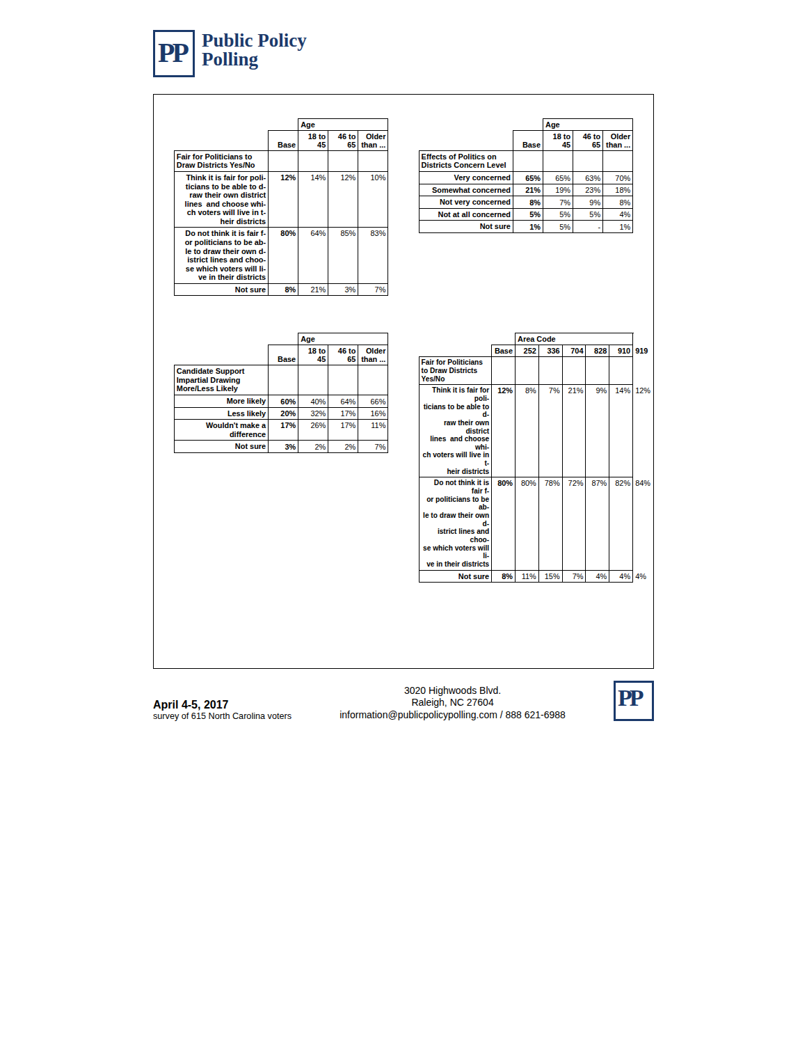PP
Public Policy
Polling
| | | Age |
| | Base | 18 to 45 | 46 to 65 | Older than ... |
| Fair for Politicians to Draw Districts Yes/No | | | | |
| Think it is fair for poli- ticians to be able to d- raw their own district lines and choose whi- ch voters will live in t- heir districts | 12% | 14% | 12% | 10% |
| Do not think it is fair f- or politicians to be ab- le to draw their own d- istrict lines and choo- se which voters will li- ve in their districts | 80% | 64% | 85% | 83% |
| Not sure | 8% | 21% | 3% | 7% |
| | | Age |
| | Base | 18 to 45 | 46 to 65 | Older than ... |
| Effects of Politics on Districts Concern Level | | | | |
| Very concerned | 65% | 65% | 63% | 70% |
| Somewhat concerned | 21% | 19% | 23% | 18% |
| Not very concerned | 8% | 7% | 9% | 8% |
| Not at all concerned | 5% | 5% | 5% | 4% |
| Not sure | 1% | 5% | - | 1% |
| | | Age |
| | Base | 18 to 45 | 46 to 65 | Older than ... |
| Candidate Support Impartial Drawing More/Less Likely | | | | |
| More likely | 60% | 40% | 64% | 66% |
| Less likely | 20% | 32% | 17% | 16% |
| Wouldn't make a difference | 17% | 26% | 17% | 11% |
| Not sure | 3% | 2% | 2% | 7% |
| | | Area Code |
| | Base | 252 | 336 | 704 | 828 | 910 | 919 |
| Fair for Politicians to Draw Districts Yes/No | | | | | | | |
| Think it is fair for poli- ticians to be able to d- raw their own district lines and choose whi- ch voters will live in t- heir districts | 12% | 8% | 7% | 21% | 9% | 14% | 12% |
| Do not think it is fair f- or politicians to be ab- le to draw their own d- istrict lines and choo- se which voters will li- ve in their districts | 80% | 80% | 78% | 72% | 87% | 82% | 84% |
| Not sure | 8% | 11% | 15% | 7% | 4% | 4% | 4% |
April 4-5, 2017
survey of 615 North Carolina voters
3020 Highwoods Blvd.
Raleigh, NC 27604
information@publicpolicypolling.com / 888 621-6988
PP